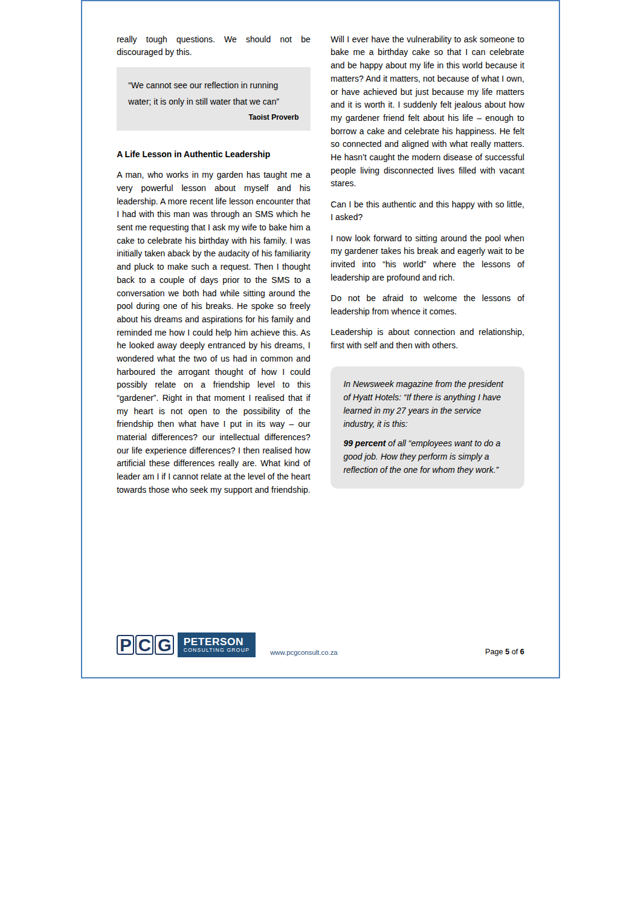really tough questions. We should not be discouraged by this.
“We cannot see our reflection in running water; it is only in still water that we can” Taoist Proverb
A Life Lesson in Authentic Leadership
A man, who works in my garden has taught me a very powerful lesson about myself and his leadership. A more recent life lesson encounter that I had with this man was through an SMS which he sent me requesting that I ask my wife to bake him a cake to celebrate his birthday with his family. I was initially taken aback by the audacity of his familiarity and pluck to make such a request. Then I thought back to a couple of days prior to the SMS to a conversation we both had while sitting around the pool during one of his breaks. He spoke so freely about his dreams and aspirations for his family and reminded me how I could help him achieve this. As he looked away deeply entranced by his dreams, I wondered what the two of us had in common and harboured the arrogant thought of how I could possibly relate on a friendship level to this “gardener”. Right in that moment I realised that if my heart is not open to the possibility of the friendship then what have I put in its way – our material differences? our intellectual differences? our life experience differences? I then realised how artificial these differences really are. What kind of leader am I if I cannot relate at the level of the heart towards those who seek my support and friendship. Will I ever have the vulnerability to ask someone to bake me a birthday cake so that I can celebrate and be happy about my life in this world because it matters? And it matters, not because of what I own, or have achieved but just because my life matters and it is worth it. I suddenly felt jealous about how my gardener friend felt about his life – enough to borrow a cake and celebrate his happiness. He felt so connected and aligned with what really matters. He hasn’t caught the modern disease of successful people living disconnected lives filled with vacant stares.
Can I be this authentic and this happy with so little, I asked?
I now look forward to sitting around the pool when my gardener takes his break and eagerly wait to be invited into “his world” where the lessons of leadership are profound and rich.
Do not be afraid to welcome the lessons of leadership from whence it comes.
Leadership is about connection and relationship, first with self and then with others.
In Newsweek magazine from the president of Hyatt Hotels: “If there is anything I have learned in my 27 years in the service industry, it is this:
99 percent of all “employees want to do a good job. How they perform is simply a reflection of the one for whom they work.”
PCG
PETERSON
CONSULTING GROUP
www.pcgconsult.co.za
Page 5 of 6